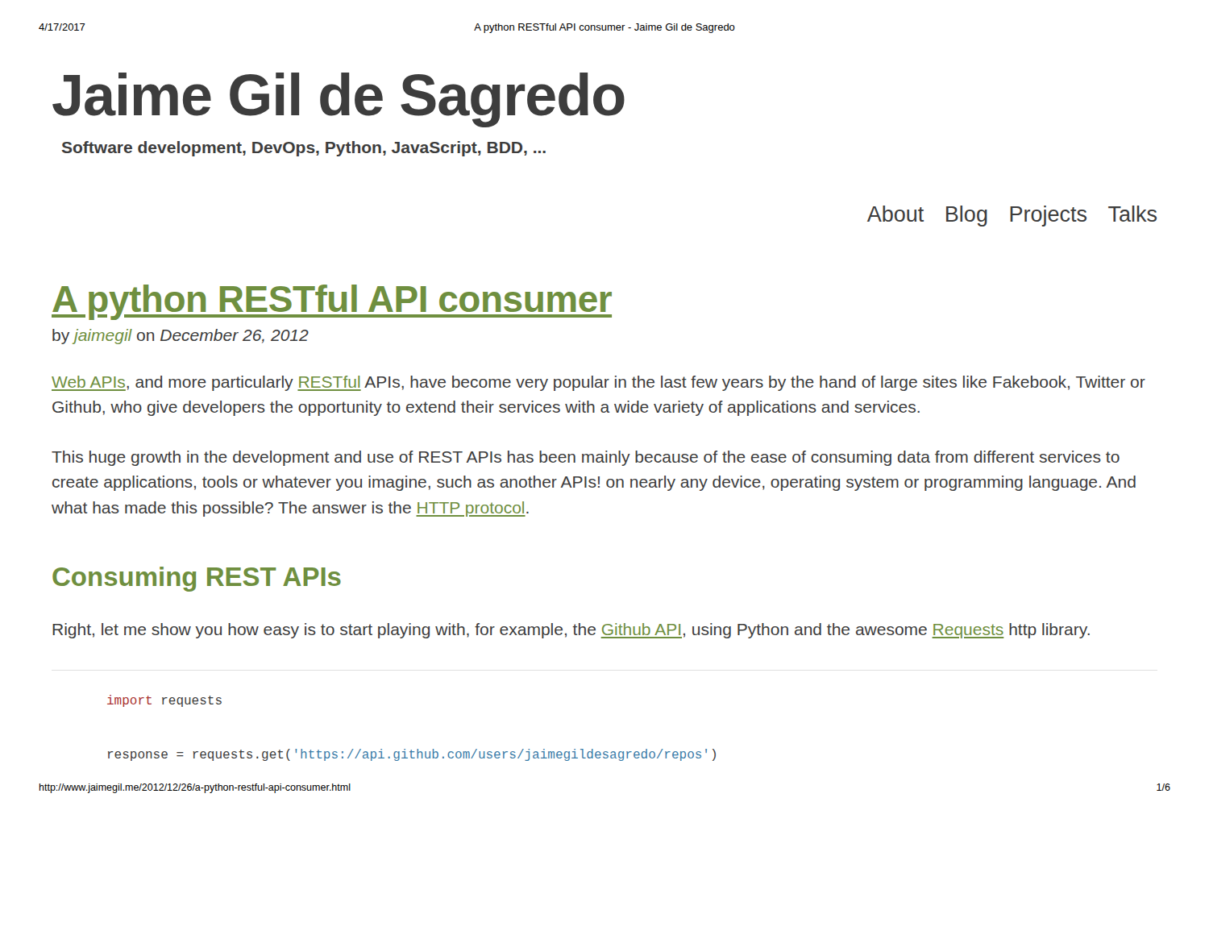4/17/2017
A python RESTful API consumer - Jaime Gil de Sagredo
Jaime Gil de Sagredo
Software development, DevOps, Python, JavaScript, BDD, ...
About Blog Projects Talks
A python RESTful API consumer
by jaimegil on December 26, 2012
Web APIs, and more particularly RESTful APIs, have become very popular in the last few years by the hand of large sites like Fakebook, Twitter or Github, who give developers the opportunity to extend their services with a wide variety of applications and services.
This huge growth in the development and use of REST APIs has been mainly because of the ease of consuming data from different services to create applications, tools or whatever you imagine, such as another APIs! on nearly any device, operating system or programming language. And what has made this possible? The answer is the HTTP protocol.
Consuming REST APIs
Right, let me show you how easy is to start playing with, for example, the Github API, using Python and the awesome Requests http library.
import requests
response = requests.get('https://api.github.com/users/jaimegildesagredo/repos')
http://www.jaimegil.me/2012/12/26/a-python-restful-api-consumer.html
1/6